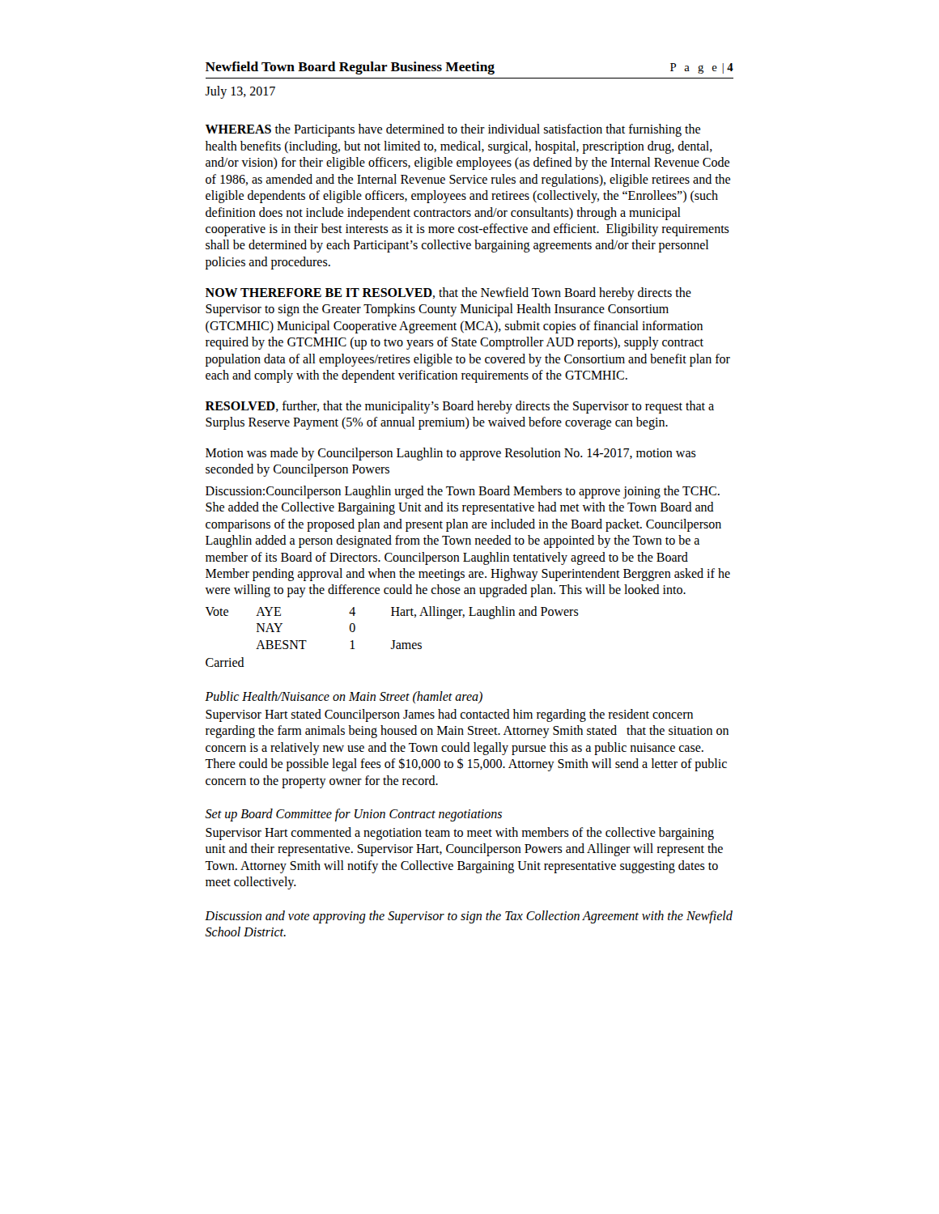Newfield Town Board Regular Business Meeting
P a g e|4
July 13, 2017
WHEREAS the Participants have determined to their individual satisfaction that furnishing the health benefits (including, but not limited to, medical, surgical, hospital, prescription drug, dental, and/or vision) for their eligible officers, eligible employees (as defined by the Internal Revenue Code of 1986, as amended and the Internal Revenue Service rules and regulations), eligible retirees and the eligible dependents of eligible officers, employees and retirees (collectively, the “Enrollees”) (such definition does not include independent contractors and/or consultants) through a municipal cooperative is in their best interests as it is more cost-effective and efficient. Eligibility requirements shall be determined by each Participant’s collective bargaining agreements and/or their personnel policies and procedures.
NOW THEREFORE BE IT RESOLVED, that the Newfield Town Board hereby directs the Supervisor to sign the Greater Tompkins County Municipal Health Insurance Consortium (GTCMHIC) Municipal Cooperative Agreement (MCA), submit copies of financial information required by the GTCMHIC (up to two years of State Comptroller AUD reports), supply contract population data of all employees/retires eligible to be covered by the Consortium and benefit plan for each and comply with the dependent verification requirements of the GTCMHIC.
RESOLVED, further, that the municipality’s Board hereby directs the Supervisor to request that a Surplus Reserve Payment (5% of annual premium) be waived before coverage can begin.
Motion was made by Councilperson Laughlin to approve Resolution No. 14-2017, motion was seconded by Councilperson Powers
Discussion:Councilperson Laughlin urged the Town Board Members to approve joining the TCHC. She added the Collective Bargaining Unit and its representative had met with the Town Board and comparisons of the proposed plan and present plan are included in the Board packet. Councilperson Laughlin added a person designated from the Town needed to be appointed by the Town to be a member of its Board of Directors. Councilperson Laughlin tentatively agreed to be the Board Member pending approval and when the meetings are. Highway Superintendent Berggren asked if he were willing to pay the difference could he chose an upgraded plan. This will be looked into.
| Vote | AYE | 4 | Hart, Allinger, Laughlin and Powers |
| | NAY | 0 | |
| | ABESNT | 1 | James |
Carried
Public Health/Nuisance on Main Street (hamlet area)
Supervisor Hart stated Councilperson James had contacted him regarding the resident concern regarding the farm animals being housed on Main Street. Attorney Smith stated that the situation on concern is a relatively new use and the Town could legally pursue this as a public nuisance case. There could be possible legal fees of $10,000 to $ 15,000. Attorney Smith will send a letter of public concern to the property owner for the record.
Set up Board Committee for Union Contract negotiations
Supervisor Hart commented a negotiation team to meet with members of the collective bargaining unit and their representative. Supervisor Hart, Councilperson Powers and Allinger will represent the Town. Attorney Smith will notify the Collective Bargaining Unit representative suggesting dates to meet collectively.
Discussion and vote approving the Supervisor to sign the Tax Collection Agreement with the Newfield School District.